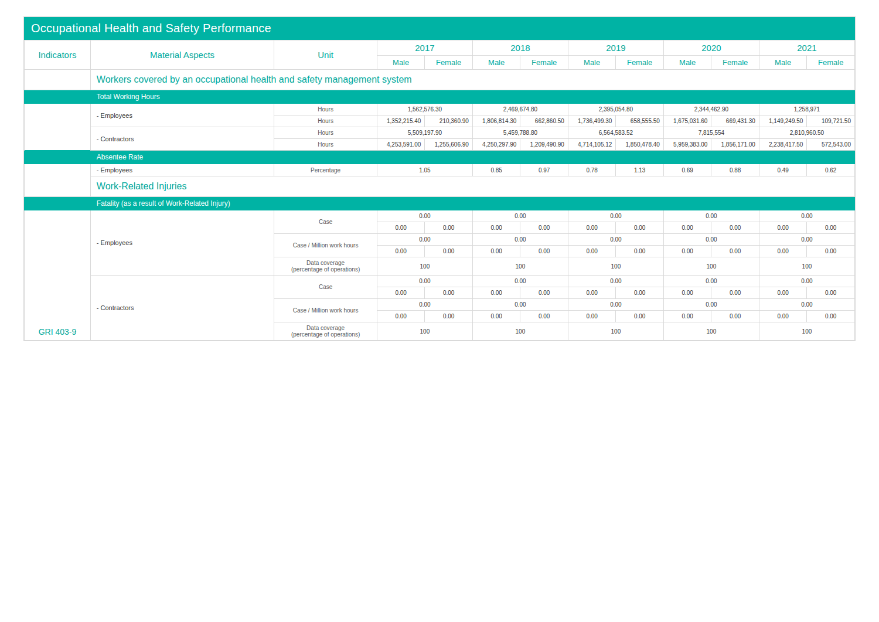Occupational Health and Safety Performance
| Indicators | Material Aspects | Unit | 2017 | 2018 | 2019 | 2020 | 2021 |
| --- | --- | --- | --- | --- | --- | --- | --- |
| Male | Female | Male | Female | Male | Female | Male | Female | Male | Female |
| | Workers covered by an occupational health and safety management system |
| | Total Working Hours |
| | - Employees | Hours | 1,562,576.30 | 2,469,674.80 | 2,395,054.80 | 2,344,462.90 | 1,258,971 |
| Hours | 1,352,215.40 | 210,360.90 | 1,806,814.30 | 662,860.50 | 1,736,499.30 | 658,555.50 | 1,675,031.60 | 669,431.30 | 1,149,249.50 | 109,721.50 |
| | - Contractors | Hours | 5,509,197.90 | 5,459,788.80 | 6,564,583.52 | 7,815,554 | 2,810,960.50 |
| Hours | 4,253,591.00 | 1,255,606.90 | 4,250,297.90 | 1,209,490.90 | 4,714,105.12 | 1,850,478.40 | 5,959,383.00 | 1,856,171.00 | 2,238,417.50 | 572,543.00 |
| | Absentee Rate |
| | - Employees | Percentage | 1.05 | 0.85 | 0.97 | 0.78 | 1.13 | 0.69 | 0.88 | 0.49 | 0.62 |
| | Work-Related Injuries |
| | Fatality (as a result of Work-Related Injury) |
| | - Employees | Case | 0.00 | 0.00 | 0.00 | 0.00 | 0.00 |
| 0.00 | 0.00 | 0.00 | 0.00 | 0.00 | 0.00 | 0.00 | 0.00 | 0.00 | 0.00 |
| Case / Million work hours | 0.00 | 0.00 | 0.00 | 0.00 | 0.00 |
| 0.00 | 0.00 | 0.00 | 0.00 | 0.00 | 0.00 | 0.00 | 0.00 | 0.00 | 0.00 |
| Data coverage (percentage of operations) | 100 | 100 | 100 | 100 | 100 |
| GRI 403-9 | - Contractors | Case | 0.00 | 0.00 | 0.00 | 0.00 | 0.00 |
| 0.00 | 0.00 | 0.00 | 0.00 | 0.00 | 0.00 | 0.00 | 0.00 | 0.00 | 0.00 |
| Case / Million work hours | 0.00 | 0.00 | 0.00 | 0.00 | 0.00 |
| 0.00 | 0.00 | 0.00 | 0.00 | 0.00 | 0.00 | 0.00 | 0.00 | 0.00 | 0.00 |
| Data coverage (percentage of operations) | 100 | 100 | 100 | 100 | 100 |